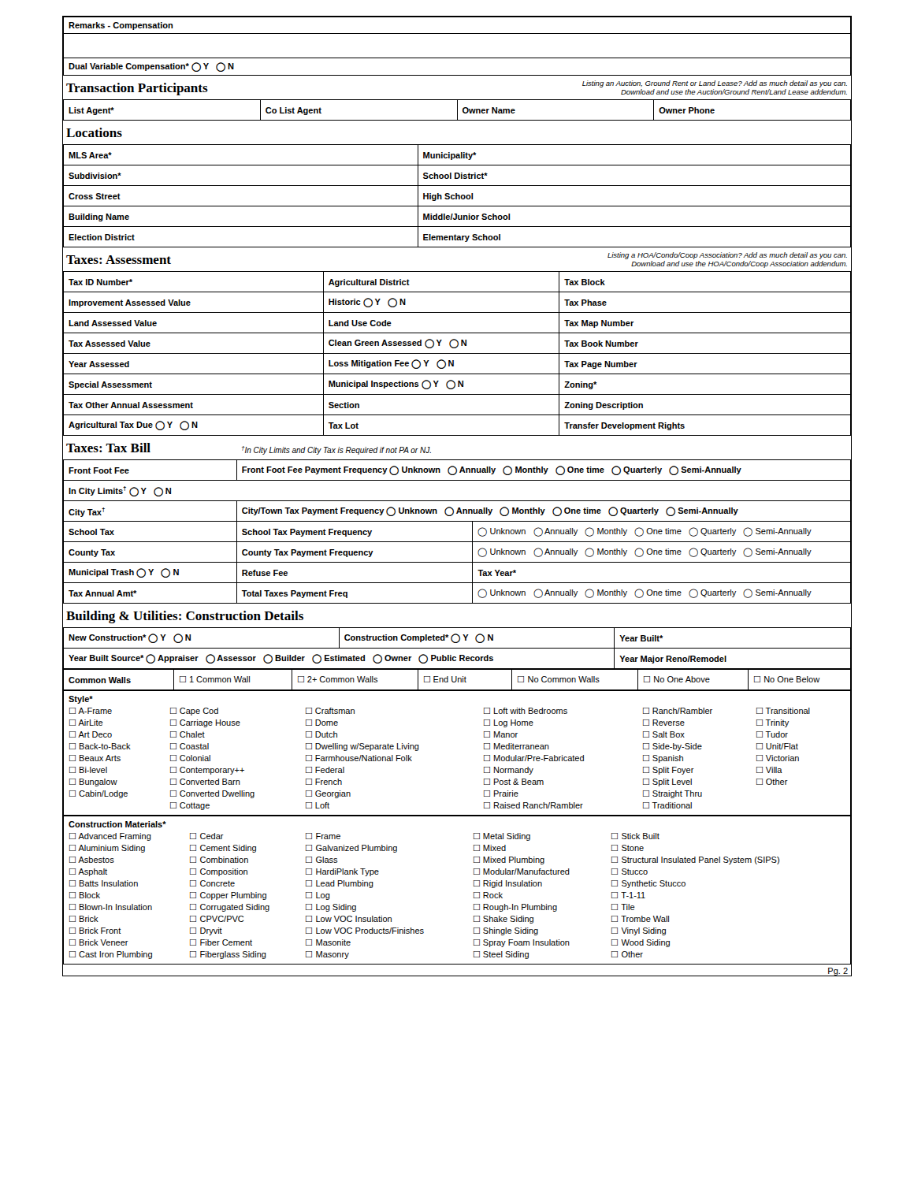| Remarks - Compensation |
| Dual Variable Compensation* ◯ Y ◯ N |
| Transaction Participants | Listing an Auction, Ground Rent or Land Lease? Add as much detail as you can. Download and use the Auction/Ground Rent/Land Lease addendum. |
| List Agent* | Co List Agent | Owner Name | Owner Phone |
| Locations |
| MLS Area* | Municipality* |
| Subdivision* | School District* |
| Cross Street | High School |
| Building Name | Middle/Junior School |
| Election District | Elementary School |
| Taxes: Assessment | Listing a HOA/Condo/Coop Association? Add as much detail as you can. Download and use the HOA/Condo/Coop Association addendum. |
| Tax ID Number* | Agricultural District | Tax Block |
| Improvement Assessed Value | Historic ◯ Y ◯ N | Tax Phase |
| Land Assessed Value | Land Use Code | Tax Map Number |
| Tax Assessed Value | Clean Green Assessed ◯ Y ◯ N | Tax Book Number |
| Year Assessed | Loss Mitigation Fee ◯ Y ◯ N | Tax Page Number |
| Special Assessment | Municipal Inspections ◯ Y ◯ N | Zoning* |
| Tax Other Annual Assessment | Section | Zoning Description |
| Agricultural Tax Due ◯ Y ◯ N | Tax Lot | Transfer Development Rights |
| Taxes: Tax Bill | † In City Limits and City Tax is Required if not PA or NJ. |
| Front Foot Fee | Front Foot Fee Payment Frequency ◯ Unknown ◯ Annually ◯ Monthly ◯ One time ◯ Quarterly ◯ Semi-Annually |
| In City Limits † ◯ Y ◯ N |
| City Tax † | City/Town Tax Payment Frequency ◯ Unknown ◯ Annually ◯ Monthly ◯ One time ◯ Quarterly ◯ Semi-Annually |
| School Tax | School Tax Payment Frequency | ◯ Unknown ◯ Annually ◯ Monthly ◯ One time ◯ Quarterly ◯ Semi-Annually |
| County Tax | County Tax Payment Frequency | ◯ Unknown ◯ Annually ◯ Monthly ◯ One time ◯ Quarterly ◯ Semi-Annually |
| Municipal Trash ◯ Y ◯ N | Refuse Fee | Tax Year* |
| Tax Annual Amt* | Total Taxes Payment Freq | ◯ Unknown ◯ Annually ◯ Monthly ◯ One time ◯ Quarterly ◯ Semi-Annually |
| Building & Utilities: Construction Details |
| New Construction* ◯ Y ◯ N | Construction Completed* ◯ Y ◯ N | Year Built* |
| Year Built Source* ◯ Appraiser ◯ Assessor ◯ Builder ◯ Estimated ◯ Owner ◯ Public Records | Year Major Reno/Remodel |
| Common Walls | ☐ 1 Common Wall | ☐ 2+ Common Walls | ☐ End Unit | ☐ No Common Walls | ☐ No One Above | ☐ No One Below |
Style*
| ☐ A-Frame | ☐ Cape Cod | ☐ Craftsman | ☐ Loft with Bedrooms | ☐ Ranch/Rambler | ☐ Transitional |
| ☐ AirLite | ☐ Carriage House | ☐ Dome | ☐ Log Home | ☐ Reverse | ☐ Trinity |
| ☐ Art Deco | ☐ Chalet | ☐ Dutch | ☐ Manor | ☐ Salt Box | ☐ Tudor |
| ☐ Back-to-Back | ☐ Coastal | ☐ Dwelling w/Separate Living | ☐ Mediterranean | ☐ Side-by-Side | ☐ Unit/Flat |
| ☐ Beaux Arts | ☐ Colonial | ☐ Farmhouse/National Folk | ☐ Modular/Pre-Fabricated | ☐ Spanish | ☐ Victorian |
| ☐ Bi-level | ☐ Contemporary++ | ☐ Federal | ☐ Normandy | ☐ Split Foyer | ☐ Villa |
| ☐ Bungalow | ☐ Converted Barn | ☐ French | ☐ Post & Beam | ☐ Split Level | ☐ Other |
| ☐ Cabin/Lodge | ☐ Converted Dwelling | ☐ Georgian | ☐ Prairie | ☐ Straight Thru | |
| | ☐ Cottage | ☐ Loft | ☐ Raised Ranch/Rambler | ☐ Traditional | |
Construction Materials*
| ☐ Advanced Framing | ☐ Cedar | ☐ Frame | ☐ Metal Siding | ☐ Stick Built |
| ☐ Aluminium Siding | ☐ Cement Siding | ☐ Galvanized Plumbing | ☐ Mixed | ☐ Stone |
| ☐ Asbestos | ☐ Combination | ☐ Glass | ☐ Mixed Plumbing | ☐ Structural Insulated Panel System (SIPS) |
| ☐ Asphalt | ☐ Composition | ☐ HardiPlank Type | ☐ Modular/Manufactured | ☐ Stucco |
| ☐ Batts Insulation | ☐ Concrete | ☐ Lead Plumbing | ☐ Rigid Insulation | ☐ Synthetic Stucco |
| ☐ Block | ☐ Copper Plumbing | ☐ Log | ☐ Rock | ☐ T-1-11 |
| ☐ Blown-In Insulation | ☐ Corrugated Siding | ☐ Log Siding | ☐ Rough-In Plumbing | ☐ Tile |
| ☐ Brick | ☐ CPVC/PVC | ☐ Low VOC Insulation | ☐ Shake Siding | ☐ Trombe Wall |
| ☐ Brick Front | ☐ Dryvit | ☐ Low VOC Products/Finishes | ☐ Shingle Siding | ☐ Vinyl Siding |
| ☐ Brick Veneer | ☐ Fiber Cement | ☐ Masonite | ☐ Spray Foam Insulation | ☐ Wood Siding |
| ☐ Cast Iron Plumbing | ☐ Fiberglass Siding | ☐ Masonry | ☐ Steel Siding | ☐ Other |
Pg. 2